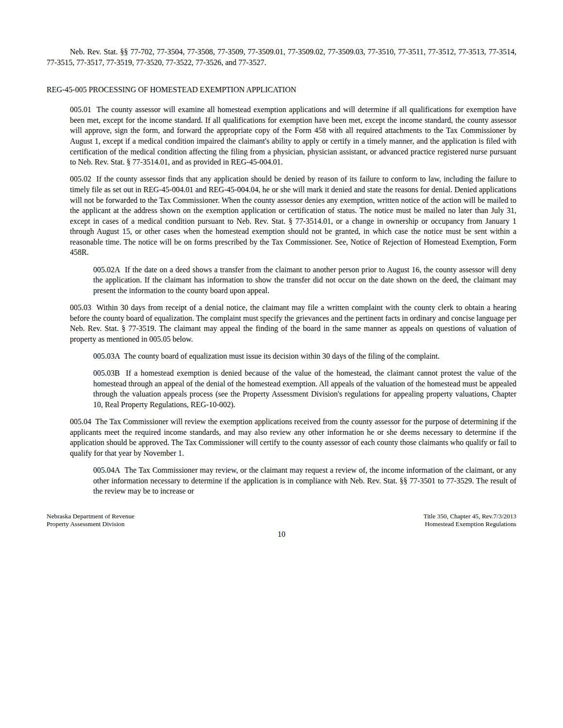Neb. Rev. Stat. §§ 77-702, 77-3504, 77-3508, 77-3509, 77-3509.01, 77-3509.02, 77-3509.03, 77-3510, 77-3511, 77-3512, 77-3513, 77-3514, 77-3515, 77-3517, 77-3519, 77-3520, 77-3522, 77-3526, and 77-3527.
REG-45-005 PROCESSING OF HOMESTEAD EXEMPTION APPLICATION
005.01 The county assessor will examine all homestead exemption applications and will determine if all qualifications for exemption have been met, except for the income standard. If all qualifications for exemption have been met, except the income standard, the county assessor will approve, sign the form, and forward the appropriate copy of the Form 458 with all required attachments to the Tax Commissioner by August 1, except if a medical condition impaired the claimant's ability to apply or certify in a timely manner, and the application is filed with certification of the medical condition affecting the filing from a physician, physician assistant, or advanced practice registered nurse pursuant to Neb. Rev. Stat. § 77-3514.01, and as provided in REG-45-004.01.
005.02 If the county assessor finds that any application should be denied by reason of its failure to conform to law, including the failure to timely file as set out in REG-45-004.01 and REG-45-004.04, he or she will mark it denied and state the reasons for denial. Denied applications will not be forwarded to the Tax Commissioner. When the county assessor denies any exemption, written notice of the action will be mailed to the applicant at the address shown on the exemption application or certification of status. The notice must be mailed no later than July 31, except in cases of a medical condition pursuant to Neb. Rev. Stat. § 77-3514.01, or a change in ownership or occupancy from January 1 through August 15, or other cases when the homestead exemption should not be granted, in which case the notice must be sent within a reasonable time. The notice will be on forms prescribed by the Tax Commissioner. See, Notice of Rejection of Homestead Exemption, Form 458R.
005.02A If the date on a deed shows a transfer from the claimant to another person prior to August 16, the county assessor will deny the application. If the claimant has information to show the transfer did not occur on the date shown on the deed, the claimant may present the information to the county board upon appeal.
005.03 Within 30 days from receipt of a denial notice, the claimant may file a written complaint with the county clerk to obtain a hearing before the county board of equalization. The complaint must specify the grievances and the pertinent facts in ordinary and concise language per Neb. Rev. Stat. § 77-3519. The claimant may appeal the finding of the board in the same manner as appeals on questions of valuation of property as mentioned in 005.05 below.
005.03A The county board of equalization must issue its decision within 30 days of the filing of the complaint.
005.03B If a homestead exemption is denied because of the value of the homestead, the claimant cannot protest the value of the homestead through an appeal of the denial of the homestead exemption. All appeals of the valuation of the homestead must be appealed through the valuation appeals process (see the Property Assessment Division's regulations for appealing property valuations, Chapter 10, Real Property Regulations, REG-10-002).
005.04 The Tax Commissioner will review the exemption applications received from the county assessor for the purpose of determining if the applicants meet the required income standards, and may also review any other information he or she deems necessary to determine if the application should be approved. The Tax Commissioner will certify to the county assessor of each county those claimants who qualify or fail to qualify for that year by November 1.
005.04A The Tax Commissioner may review, or the claimant may request a review of, the income information of the claimant, or any other information necessary to determine if the application is in compliance with Neb. Rev. Stat. §§ 77-3501 to 77-3529. The result of the review may be to increase or
Nebraska Department of Revenue
Property Assessment Division
Title 350, Chapter 45, Rev.7/3/2013
Homestead Exemption Regulations
10